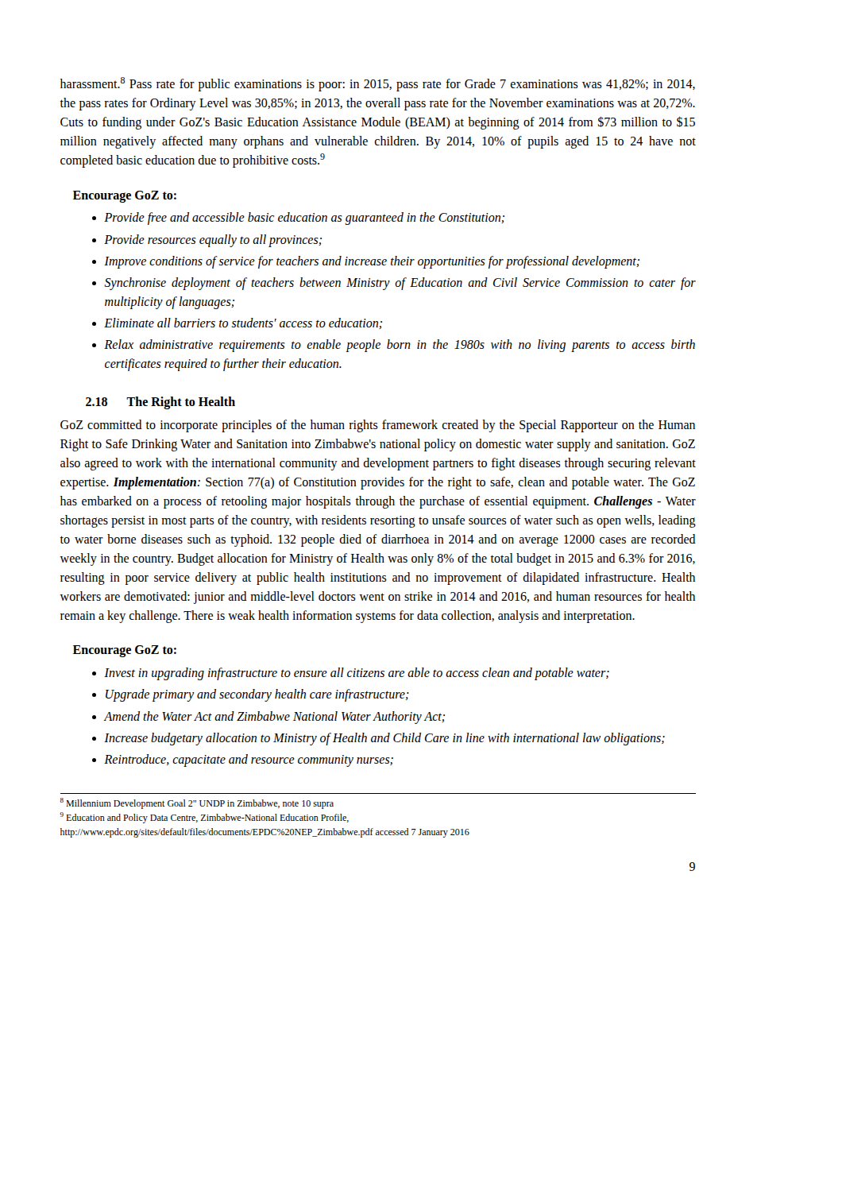harassment.8 Pass rate for public examinations is poor: in 2015, pass rate for Grade 7 examinations was 41,82%; in 2014, the pass rates for Ordinary Level was 30,85%; in 2013, the overall pass rate for the November examinations was at 20,72%. Cuts to funding under GoZ's Basic Education Assistance Module (BEAM) at beginning of 2014 from $73 million to $15 million negatively affected many orphans and vulnerable children. By 2014, 10% of pupils aged 15 to 24 have not completed basic education due to prohibitive costs.9
Encourage GoZ to:
Provide free and accessible basic education as guaranteed in the Constitution;
Provide resources equally to all provinces;
Improve conditions of service for teachers and increase their opportunities for professional development;
Synchronise deployment of teachers between Ministry of Education and Civil Service Commission to cater for multiplicity of languages;
Eliminate all barriers to students' access to education;
Relax administrative requirements to enable people born in the 1980s with no living parents to access birth certificates required to further their education.
2.18 The Right to Health
GoZ committed to incorporate principles of the human rights framework created by the Special Rapporteur on the Human Right to Safe Drinking Water and Sanitation into Zimbabwe's national policy on domestic water supply and sanitation. GoZ also agreed to work with the international community and development partners to fight diseases through securing relevant expertise. Implementation: Section 77(a) of Constitution provides for the right to safe, clean and potable water. The GoZ has embarked on a process of retooling major hospitals through the purchase of essential equipment. Challenges - Water shortages persist in most parts of the country, with residents resorting to unsafe sources of water such as open wells, leading to water borne diseases such as typhoid. 132 people died of diarrhoea in 2014 and on average 12000 cases are recorded weekly in the country. Budget allocation for Ministry of Health was only 8% of the total budget in 2015 and 6.3% for 2016, resulting in poor service delivery at public health institutions and no improvement of dilapidated infrastructure. Health workers are demotivated: junior and middle-level doctors went on strike in 2014 and 2016, and human resources for health remain a key challenge. There is weak health information systems for data collection, analysis and interpretation.
Encourage GoZ to:
Invest in upgrading infrastructure to ensure all citizens are able to access clean and potable water;
Upgrade primary and secondary health care infrastructure;
Amend the Water Act and Zimbabwe National Water Authority Act;
Increase budgetary allocation to Ministry of Health and Child Care in line with international law obligations;
Reintroduce, capacitate and resource community nurses;
8 Millennium Development Goal 2" UNDP in Zimbabwe, note 10 supra
9 Education and Policy Data Centre, Zimbabwe-National Education Profile,
http://www.epdc.org/sites/default/files/documents/EPDC%20NEP_Zimbabwe.pdf accessed 7 January 2016
9